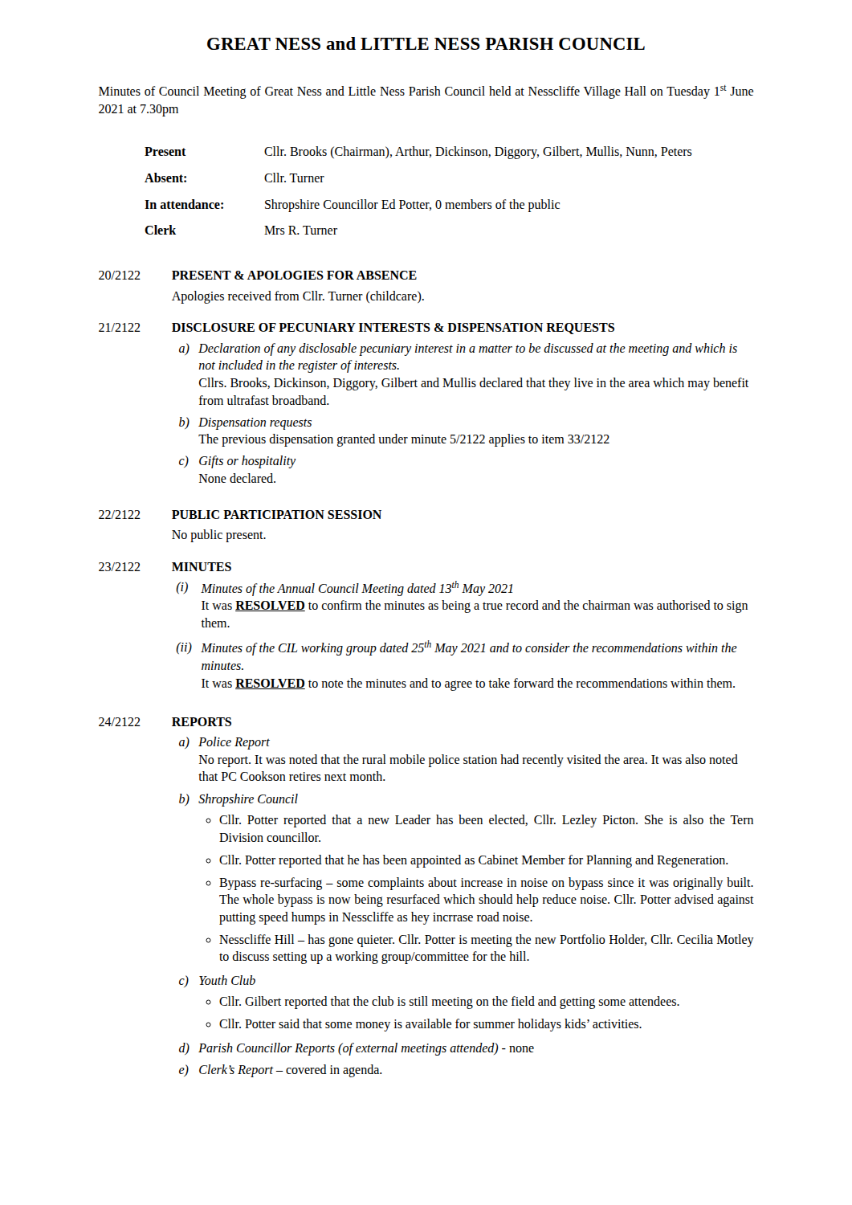GREAT NESS and LITTLE NESS PARISH COUNCIL
Minutes of Council Meeting of Great Ness and Little Ness Parish Council held at Nesscliffe Village Hall on Tuesday 1st June 2021 at 7.30pm
| Present | Cllr. Brooks (Chairman), Arthur, Dickinson, Diggory, Gilbert, Mullis, Nunn, Peters |
| Absent: | Cllr. Turner |
| In attendance: | Shropshire Councillor Ed Potter, 0 members of the public |
| Clerk | Mrs R. Turner |
| 20/2122 | PRESENT & APOLOGIES FOR ABSENCE Apologies received from Cllr. Turner (childcare). |
| 21/2122 | DISCLOSURE OF PECUNIARY INTERESTS & DISPENSATION REQUESTS Declaration of any disclosable pecuniary interest in a matter to be discussed at the meeting and which is not included in the register of interests. Cllrs. Brooks, Dickinson, Diggory, Gilbert and Mullis declared that they live in the area which may benefit from ultrafast broadband. Dispensation requests The previous dispensation granted under minute 5/2122 applies to item 33/2122 Gifts or hospitality None declared. |
| 22/2122 | PUBLIC PARTICIPATION SESSION No public present. |
| 23/2122 | MINUTES Minutes of the Annual Council Meeting dated 13 th May 2021 It was RESOLVED to confirm the minutes as being a true record and the chairman was authorised to sign them. Minutes of the CIL working group dated 25 th May 2021 and to consider the recommendations within the minutes. It was RESOLVED to note the minutes and to agree to take forward the recommendations within them. |
| 24/2122 | REPORTS Police Report No report. It was noted that the rural mobile police station had recently visited the area. It was also noted that PC Cookson retires next month. Shropshire Council Cllr. Potter reported that a new Leader has been elected, Cllr. Lezley Picton. She is also the Tern Division councillor. Cllr. Potter reported that he has been appointed as Cabinet Member for Planning and Regeneration. Bypass re-surfacing – some complaints about increase in noise on bypass since it was originally built. The whole bypass is now being resurfaced which should help reduce noise. Cllr. Potter advised against putting speed humps in Nesscliffe as hey incrrase road noise. Nesscliffe Hill – has gone quieter. Cllr. Potter is meeting the new Portfolio Holder, Cllr. Cecilia Motley to discuss setting up a working group/committee for the hill. Youth Club Cllr. Gilbert reported that the club is still meeting on the field and getting some attendees. Cllr. Potter said that some money is available for summer holidays kids’ activities. Parish Councillor Reports (of external meetings attended) - none Clerk’s Report – covered in agenda. |